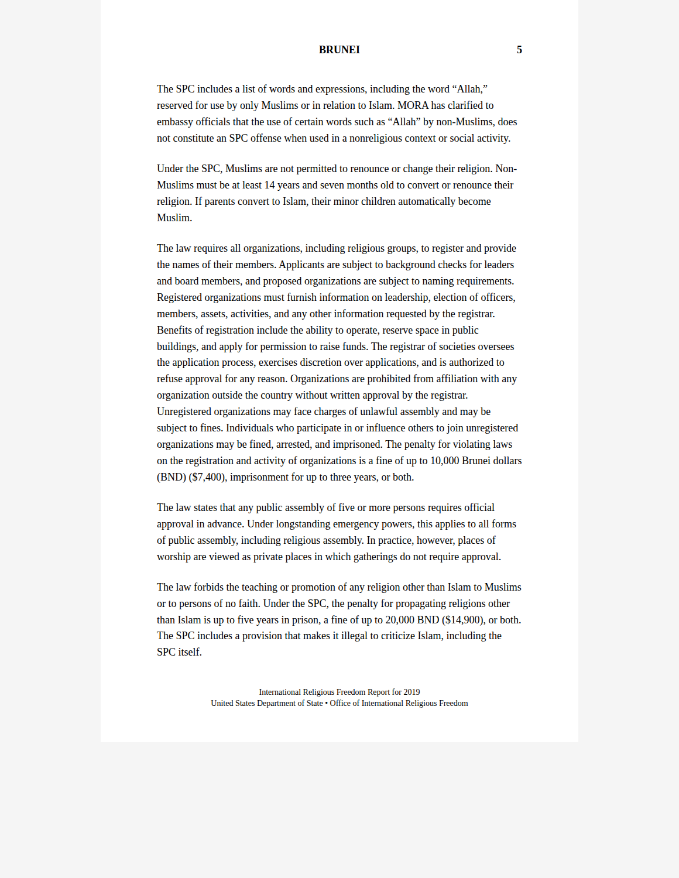BRUNEI 5
The SPC includes a list of words and expressions, including the word “Allah,” reserved for use by only Muslims or in relation to Islam. MORA has clarified to embassy officials that the use of certain words such as “Allah” by non-Muslims, does not constitute an SPC offense when used in a nonreligious context or social activity.
Under the SPC, Muslims are not permitted to renounce or change their religion. Non-Muslims must be at least 14 years and seven months old to convert or renounce their religion. If parents convert to Islam, their minor children automatically become Muslim.
The law requires all organizations, including religious groups, to register and provide the names of their members. Applicants are subject to background checks for leaders and board members, and proposed organizations are subject to naming requirements. Registered organizations must furnish information on leadership, election of officers, members, assets, activities, and any other information requested by the registrar. Benefits of registration include the ability to operate, reserve space in public buildings, and apply for permission to raise funds. The registrar of societies oversees the application process, exercises discretion over applications, and is authorized to refuse approval for any reason. Organizations are prohibited from affiliation with any organization outside the country without written approval by the registrar. Unregistered organizations may face charges of unlawful assembly and may be subject to fines. Individuals who participate in or influence others to join unregistered organizations may be fined, arrested, and imprisoned. The penalty for violating laws on the registration and activity of organizations is a fine of up to 10,000 Brunei dollars (BND) ($7,400), imprisonment for up to three years, or both.
The law states that any public assembly of five or more persons requires official approval in advance. Under longstanding emergency powers, this applies to all forms of public assembly, including religious assembly. In practice, however, places of worship are viewed as private places in which gatherings do not require approval.
The law forbids the teaching or promotion of any religion other than Islam to Muslims or to persons of no faith. Under the SPC, the penalty for propagating religions other than Islam is up to five years in prison, a fine of up to 20,000 BND ($14,900), or both. The SPC includes a provision that makes it illegal to criticize Islam, including the SPC itself.
International Religious Freedom Report for 2019
United States Department of State • Office of International Religious Freedom